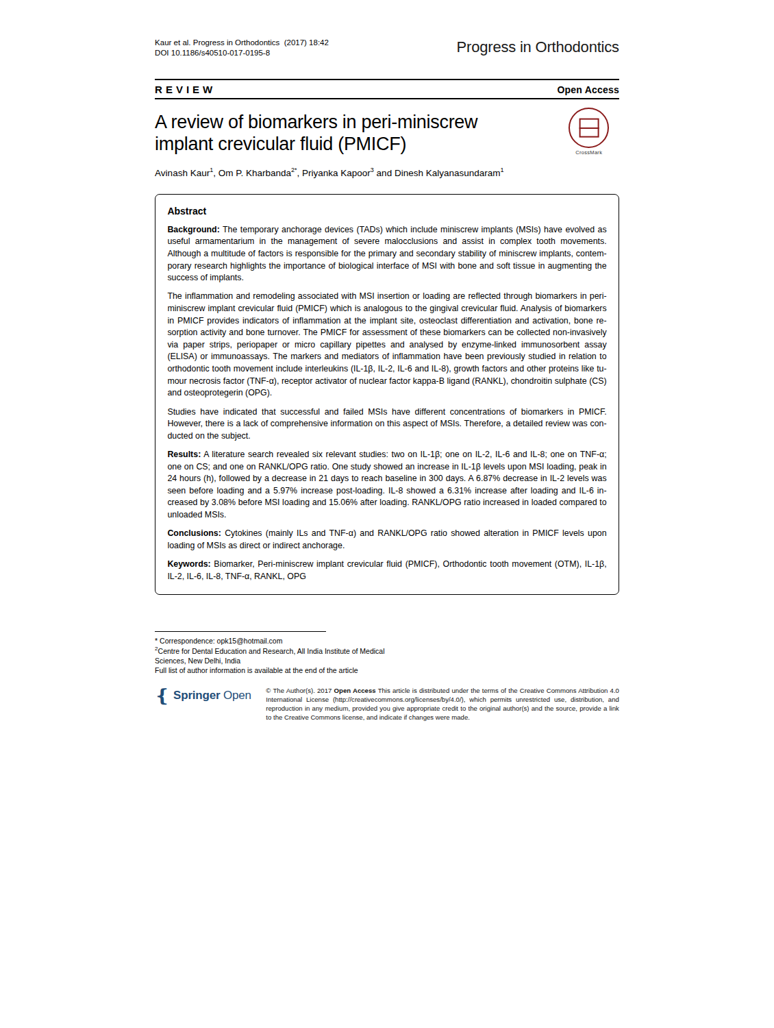Kaur et al. Progress in Orthodontics (2017) 18:42
DOI 10.1186/s40510-017-0195-8
Progress in Orthodontics
Review
Open Access
CrossMark
A review of biomarkers in peri-miniscrew
implant crevicular fluid (PMICF)
Avinash Kaur1, Om P. Kharbanda2*, Priyanka Kapoor3 and Dinesh Kalyanasundaram1
Abstract
Background: The temporary anchorage devices (TADs) which include miniscrew implants (MSIs) have evolved as useful armamentarium in the management of severe malocclusions and assist in complex tooth movements. Although a multitude of factors is responsible for the primary and secondary stability of miniscrew implants, contemporary research highlights the importance of biological interface of MSI with bone and soft tissue in augmenting the success of implants.
The inflammation and remodeling associated with MSI insertion or loading are reflected through biomarkers in peri-miniscrew implant crevicular fluid (PMICF) which is analogous to the gingival crevicular fluid. Analysis of biomarkers in PMICF provides indicators of inflammation at the implant site, osteoclast differentiation and activation, bone resorption activity and bone turnover. The PMICF for assessment of these biomarkers can be collected non-invasively via paper strips, periopaper or micro capillary pipettes and analysed by enzyme-linked immunosorbent assay (ELISA) or immunoassays. The markers and mediators of inflammation have been previously studied in relation to orthodontic tooth movement include interleukins (IL-1β, IL-2, IL-6 and IL-8), growth factors and other proteins like tumour necrosis factor (TNF-α), receptor activator of nuclear factor kappa-B ligand (RANKL), chondroitin sulphate (CS) and osteoprotegerin (OPG).
Studies have indicated that successful and failed MSIs have different concentrations of biomarkers in PMICF. However, there is a lack of comprehensive information on this aspect of MSIs. Therefore, a detailed review was conducted on the subject.
Results: A literature search revealed six relevant studies: two on IL-1β; one on IL-2, IL-6 and IL-8; one on TNF-α; one on CS; and one on RANKL/OPG ratio. One study showed an increase in IL-1β levels upon MSI loading, peak in 24 hours (h), followed by a decrease in 21 days to reach baseline in 300 days. A 6.87% decrease in IL-2 levels was seen before loading and a 5.97% increase post-loading. IL-8 showed a 6.31% increase after loading and IL-6 increased by 3.08% before MSI loading and 15.06% after loading. RANKL/OPG ratio increased in loaded compared to unloaded MSIs.
Conclusions: Cytokines (mainly ILs and TNF-α) and RANKL/OPG ratio showed alteration in PMICF levels upon loading of MSIs as direct or indirect anchorage.
Keywords: Biomarker, Peri-miniscrew implant crevicular fluid (PMICF), Orthodontic tooth movement (OTM), IL-1β, IL-2, IL-6, IL-8, TNF-α, RANKL, OPG
* Correspondence: opk15@hotmail.com
2Centre for Dental Education and Research, All India Institute of Medical
Sciences, New Delhi, India
Full list of author information is available at the end of the article
❴ Springer Open
© The Author(s). 2017 Open Access This article is distributed under the terms of the Creative Commons Attribution 4.0 International License (http://creativecommons.org/licenses/by/4.0/), which permits unrestricted use, distribution, and reproduction in any medium, provided you give appropriate credit to the original author(s) and the source, provide a link to the Creative Commons license, and indicate if changes were made.